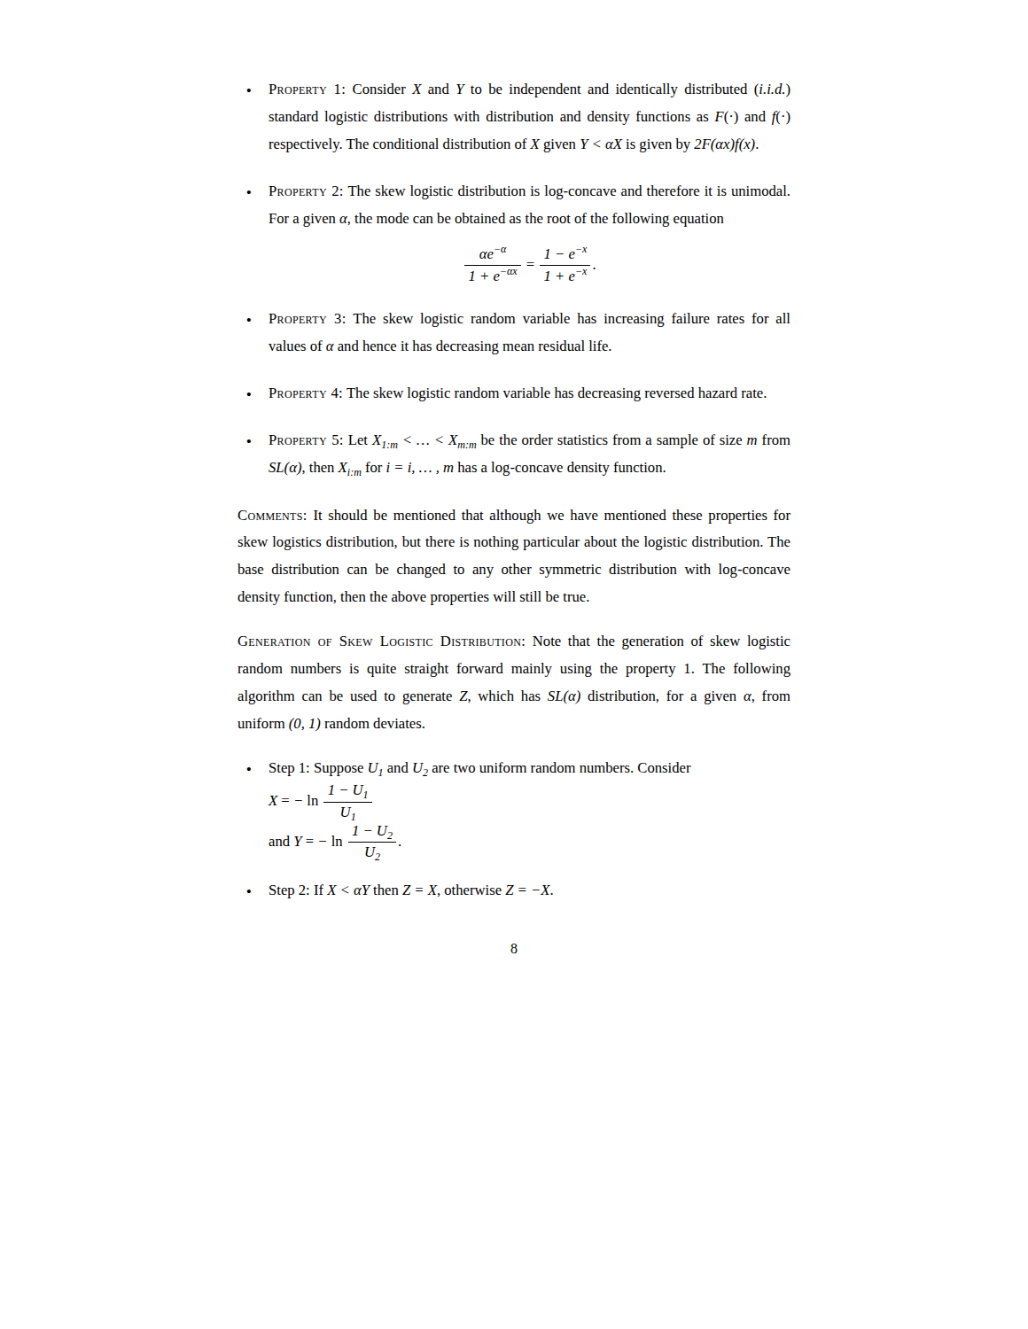Property 1: Consider X and Y to be independent and identically distributed (i.i.d.) standard logistic distributions with distribution and density functions as F(·) and f(·) respectively. The conditional distribution of X given Y < αX is given by 2F(αx)f(x).
Property 2: The skew logistic distribution is log-concave and therefore it is unimodal. For a given α, the mode can be obtained as the root of the following equation
αe−α 1 + e−αx = 1 − e−x 1 + e−x .
Property 3: The skew logistic random variable has increasing failure rates for all values of α and hence it has decreasing mean residual life.
Property 4: The skew logistic random variable has decreasing reversed hazard rate.
Property 5: Let X1:m < … < Xm:m be the order statistics from a sample of size m from SL(α), then Xi:m for i = i, … , m has a log-concave density function.
Comments: It should be mentioned that although we have mentioned these properties for skew logistics distribution, but there is nothing particular about the logistic distribution. The base distribution can be changed to any other symmetric distribution with log-concave density function, then the above properties will still be true.
Generation of Skew Logistic Distribution: Note that the generation of skew logistic random numbers is quite straight forward mainly using the property 1. The following algorithm can be used to generate Z, which has SL(α) distribution, for a given α, from uniform (0, 1) random deviates.
Step 1: Suppose U1 and U2 are two uniform random numbers. Consider X = − ln 1 − U1 U1
and Y = − ln 1 − U2 U2 .
Step 2: If X < αY then Z = X, otherwise Z = −X.
8